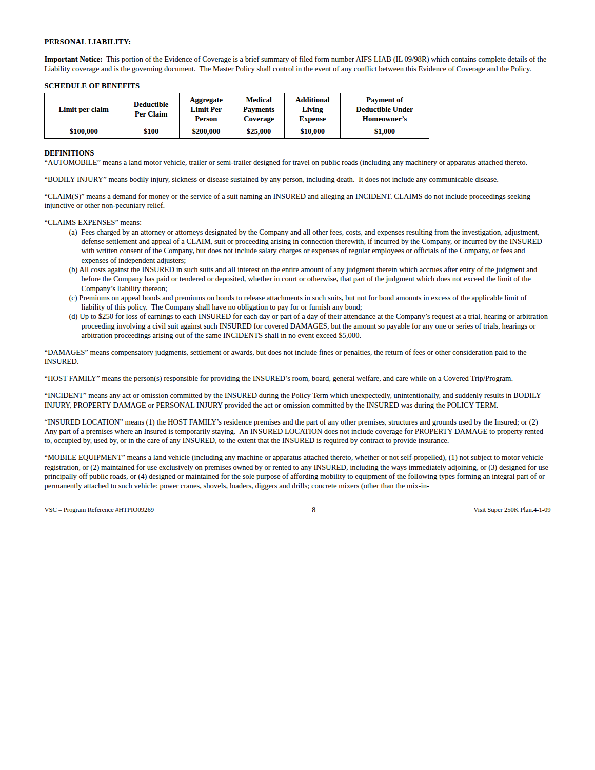PERSONAL LIABILITY:
Important Notice: This portion of the Evidence of Coverage is a brief summary of filed form number AIFS LIAB (IL 09/98R) which contains complete details of the Liability coverage and is the governing document. The Master Policy shall control in the event of any conflict between this Evidence of Coverage and the Policy.
SCHEDULE OF BENEFITS
| Limit per claim | Deductible Per Claim | Aggregate Limit Per Person | Medical Payments Coverage | Additional Living Expense | Payment of Deductible Under Homeowner’s |
| --- | --- | --- | --- | --- | --- |
| $100,000 | $100 | $200,000 | $25,000 | $10,000 | $1,000 |
DEFINITIONS
“AUTOMOBILE” means a land motor vehicle, trailer or semi-trailer designed for travel on public roads (including any machinery or apparatus attached thereto.
“BODILY INJURY” means bodily injury, sickness or disease sustained by any person, including death. It does not include any communicable disease.
“CLAIM(S)” means a demand for money or the service of a suit naming an INSURED and alleging an INCIDENT. CLAIMS do not include proceedings seeking injunctive or other non-pecuniary relief.
“CLAIMS EXPENSES” means:
(a) Fees charged by an attorney or attorneys designated by the Company and all other fees, costs, and expenses resulting from the investigation, adjustment, defense settlement and appeal of a CLAIM, suit or proceeding arising in connection therewith, if incurred by the Company, or incurred by the INSURED with written consent of the Company, but does not include salary charges or expenses of regular employees or officials of the Company, or fees and expenses of independent adjusters;
(b) All costs against the INSURED in such suits and all interest on the entire amount of any judgment therein which accrues after entry of the judgment and before the Company has paid or tendered or deposited, whether in court or otherwise, that part of the judgment which does not exceed the limit of the Company’s liability thereon;
(c) Premiums on appeal bonds and premiums on bonds to release attachments in such suits, but not for bond amounts in excess of the applicable limit of liability of this policy. The Company shall have no obligation to pay for or furnish any bond;
(d) Up to $250 for loss of earnings to each INSURED for each day or part of a day of their attendance at the Company’s request at a trial, hearing or arbitration proceeding involving a civil suit against such INSURED for covered DAMAGES, but the amount so payable for any one or series of trials, hearings or arbitration proceedings arising out of the same INCIDENTS shall in no event exceed $5,000.
“DAMAGES” means compensatory judgments, settlement or awards, but does not include fines or penalties, the return of fees or other consideration paid to the INSURED.
“HOST FAMILY” means the person(s) responsible for providing the INSURED’s room, board, general welfare, and care while on a Covered Trip/Program.
“INCIDENT” means any act or omission committed by the INSURED during the Policy Term which unexpectedly, unintentionally, and suddenly results in BODILY INJURY, PROPERTY DAMAGE or PERSONAL INJURY provided the act or omission committed by the INSURED was during the POLICY TERM.
“INSURED LOCATION” means (1) the HOST FAMILY’s residence premises and the part of any other premises, structures and grounds used by the Insured; or (2) Any part of a premises where an Insured is temporarily staying. An INSURED LOCATION does not include coverage for PROPERTY DAMAGE to property rented to, occupied by, used by, or in the care of any INSURED, to the extent that the INSURED is required by contract to provide insurance.
“MOBILE EQUIPMENT” means a land vehicle (including any machine or apparatus attached thereto, whether or not self-propelled), (1) not subject to motor vehicle registration, or (2) maintained for use exclusively on premises owned by or rented to any INSURED, including the ways immediately adjoining, or (3) designed for use principally off public roads, or (4) designed or maintained for the sole purpose of affording mobility to equipment of the following types forming an integral part of or permanently attached to such vehicle: power cranes, shovels, loaders, diggers and drills; concrete mixers (other than the mix-in-
VSC – Program Reference #HTPIO09269
8
Visit Super 250K Plan.4-1-09